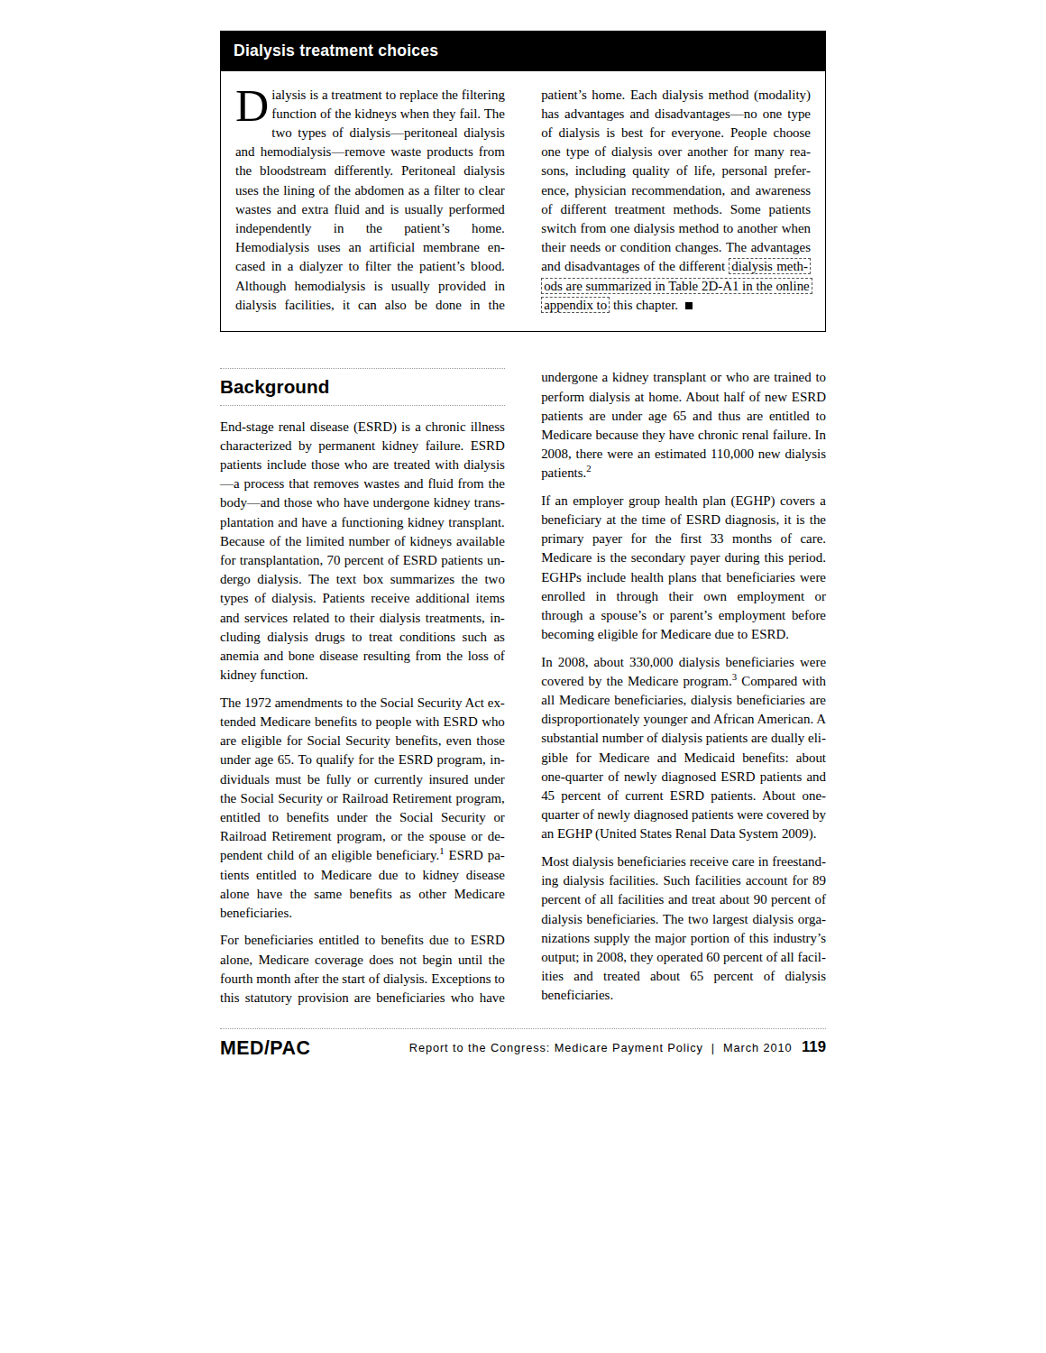Dialysis treatment choices
Dialysis is a treatment to replace the filtering function of the kidneys when they fail. The two types of dialysis—peritoneal dialysis and hemodialysis—remove waste products from the bloodstream differently. Peritoneal dialysis uses the lining of the abdomen as a filter to clear wastes and extra fluid and is usually performed independently in the patient’s home. Hemodialysis uses an artificial membrane encased in a dialyzer to filter the patient’s blood. Although hemodialysis is usually provided in dialysis facilities, it can also be done in the patient’s home. Each dialysis method (modality) has advantages and disadvantages—no one type of dialysis is best for everyone. People choose one type of dialysis over another for many reasons, including quality of life, personal preference, physician recommendation, and awareness of different treatment methods. Some patients switch from one dialysis method to another when their needs or condition changes. The advantages and disadvantages of the different dialysis methods are summarized in Table 2D-A1 in the online appendix to this chapter.
Background
End-stage renal disease (ESRD) is a chronic illness characterized by permanent kidney failure. ESRD patients include those who are treated with dialysis—a process that removes wastes and fluid from the body—and those who have undergone kidney transplantation and have a functioning kidney transplant. Because of the limited number of kidneys available for transplantation, 70 percent of ESRD patients undergo dialysis. The text box summarizes the two types of dialysis. Patients receive additional items and services related to their dialysis treatments, including dialysis drugs to treat conditions such as anemia and bone disease resulting from the loss of kidney function.
The 1972 amendments to the Social Security Act extended Medicare benefits to people with ESRD who are eligible for Social Security benefits, even those under age 65. To qualify for the ESRD program, individuals must be fully or currently insured under the Social Security or Railroad Retirement program, entitled to benefits under the Social Security or Railroad Retirement program, or the spouse or dependent child of an eligible beneficiary.1 ESRD patients entitled to Medicare due to kidney disease alone have the same benefits as other Medicare beneficiaries.
For beneficiaries entitled to benefits due to ESRD alone, Medicare coverage does not begin until the fourth month after the start of dialysis. Exceptions to this statutory provision are beneficiaries who have undergone a kidney transplant or who are trained to perform dialysis at home. About half of new ESRD patients are under age 65 and thus are entitled to Medicare because they have chronic renal failure. In 2008, there were an estimated 110,000 new dialysis patients.2
If an employer group health plan (EGHP) covers a beneficiary at the time of ESRD diagnosis, it is the primary payer for the first 33 months of care. Medicare is the secondary payer during this period. EGHPs include health plans that beneficiaries were enrolled in through their own employment or through a spouse’s or parent’s employment before becoming eligible for Medicare due to ESRD.
In 2008, about 330,000 dialysis beneficiaries were covered by the Medicare program.3 Compared with all Medicare beneficiaries, dialysis beneficiaries are disproportionately younger and African American. A substantial number of dialysis patients are dually eligible for Medicare and Medicaid benefits: about one-quarter of newly diagnosed ESRD patients and 45 percent of current ESRD patients. About one-quarter of newly diagnosed patients were covered by an EGHP (United States Renal Data System 2009).
Most dialysis beneficiaries receive care in freestanding dialysis facilities. Such facilities account for 89 percent of all facilities and treat about 90 percent of dialysis beneficiaries. The two largest dialysis organizations supply the major portion of this industry’s output; in 2008, they operated 60 percent of all facilities and treated about 65 percent of dialysis beneficiaries.
MED/PAC
Report to the Congress: Medicare Payment Policy | March 2010 119